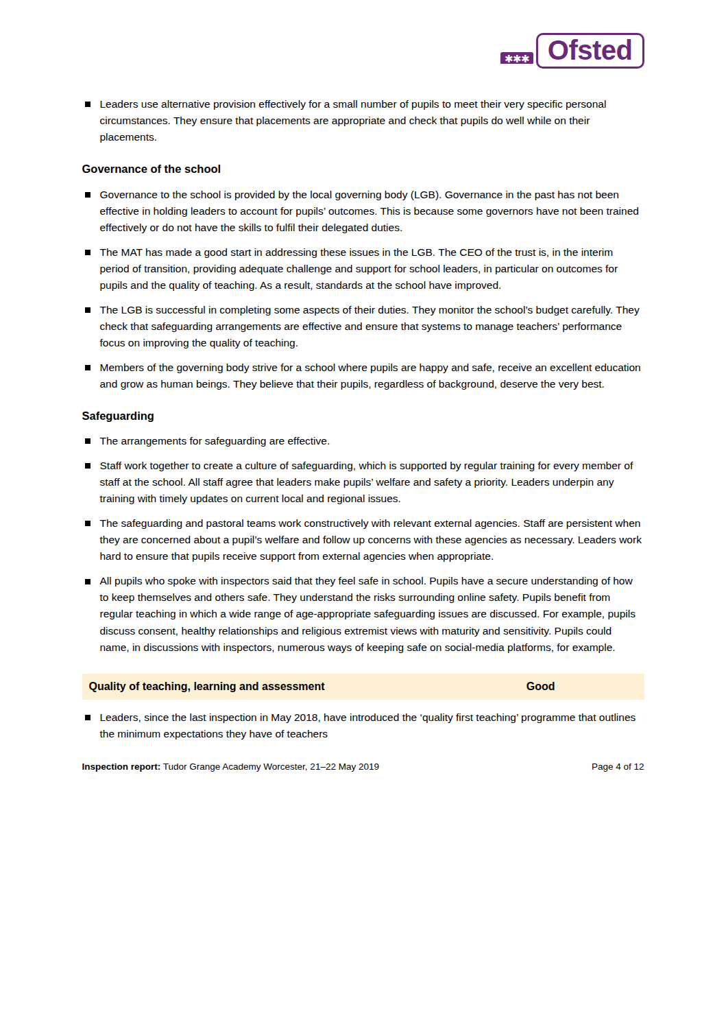✱✱✱
Ofsted
Leaders use alternative provision effectively for a small number of pupils to meet their very specific personal circumstances. They ensure that placements are appropriate and check that pupils do well while on their placements.
Governance of the school
Governance to the school is provided by the local governing body (LGB). Governance in the past has not been effective in holding leaders to account for pupils’ outcomes. This is because some governors have not been trained effectively or do not have the skills to fulfil their delegated duties.
The MAT has made a good start in addressing these issues in the LGB. The CEO of the trust is, in the interim period of transition, providing adequate challenge and support for school leaders, in particular on outcomes for pupils and the quality of teaching. As a result, standards at the school have improved.
The LGB is successful in completing some aspects of their duties. They monitor the school’s budget carefully. They check that safeguarding arrangements are effective and ensure that systems to manage teachers’ performance focus on improving the quality of teaching.
Members of the governing body strive for a school where pupils are happy and safe, receive an excellent education and grow as human beings. They believe that their pupils, regardless of background, deserve the very best.
Safeguarding
The arrangements for safeguarding are effective.
Staff work together to create a culture of safeguarding, which is supported by regular training for every member of staff at the school. All staff agree that leaders make pupils’ welfare and safety a priority. Leaders underpin any training with timely updates on current local and regional issues.
The safeguarding and pastoral teams work constructively with relevant external agencies. Staff are persistent when they are concerned about a pupil’s welfare and follow up concerns with these agencies as necessary. Leaders work hard to ensure that pupils receive support from external agencies when appropriate.
All pupils who spoke with inspectors said that they feel safe in school. Pupils have a secure understanding of how to keep themselves and others safe. They understand the risks surrounding online safety. Pupils benefit from regular teaching in which a wide range of age-appropriate safeguarding issues are discussed. For example, pupils discuss consent, healthy relationships and religious extremist views with maturity and sensitivity. Pupils could name, in discussions with inspectors, numerous ways of keeping safe on social-media platforms, for example.
Quality of teaching, learning and assessment Good
Leaders, since the last inspection in May 2018, have introduced the ‘quality first teaching’ programme that outlines the minimum expectations they have of teachers
Inspection report: Tudor Grange Academy Worcester, 21–22 May 2019
Page 4 of 12